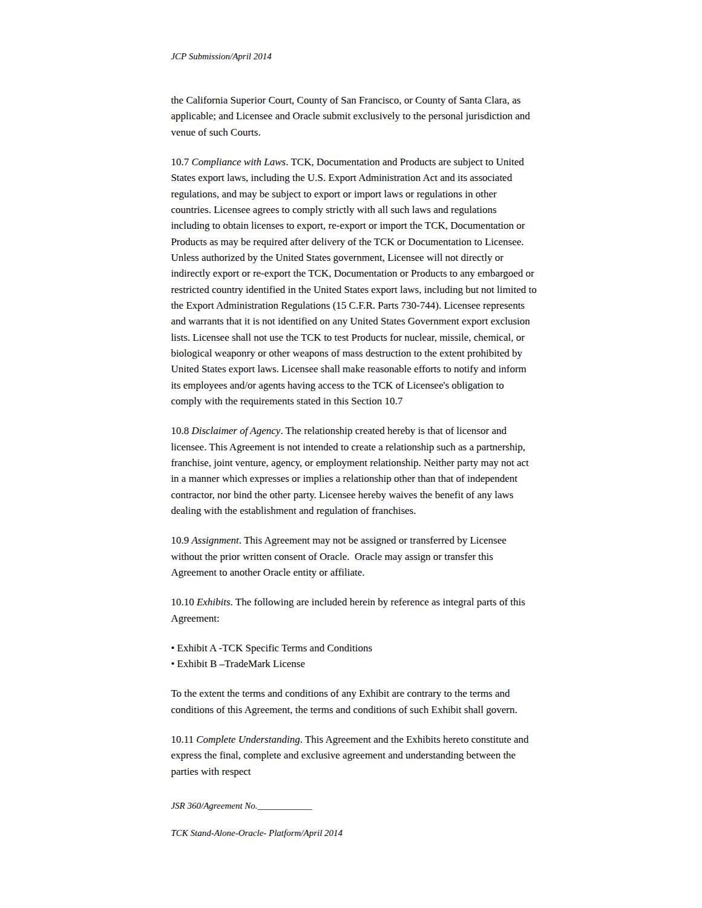JCP Submission/April 2014
the California Superior Court, County of San Francisco, or County of Santa Clara, as applicable; and Licensee and Oracle submit exclusively to the personal jurisdiction and venue of such Courts.
10.7 Compliance with Laws. TCK, Documentation and Products are subject to United States export laws, including the U.S. Export Administration Act and its associated regulations, and may be subject to export or import laws or regulations in other countries. Licensee agrees to comply strictly with all such laws and regulations including to obtain licenses to export, re-export or import the TCK, Documentation or Products as may be required after delivery of the TCK or Documentation to Licensee. Unless authorized by the United States government, Licensee will not directly or indirectly export or re-export the TCK, Documentation or Products to any embargoed or restricted country identified in the United States export laws, including but not limited to the Export Administration Regulations (15 C.F.R. Parts 730-744). Licensee represents and warrants that it is not identified on any United States Government export exclusion lists. Licensee shall not use the TCK to test Products for nuclear, missile, chemical, or biological weaponry or other weapons of mass destruction to the extent prohibited by United States export laws. Licensee shall make reasonable efforts to notify and inform its employees and/or agents having access to the TCK of Licensee's obligation to comply with the requirements stated in this Section 10.7
10.8 Disclaimer of Agency. The relationship created hereby is that of licensor and licensee. This Agreement is not intended to create a relationship such as a partnership, franchise, joint venture, agency, or employment relationship. Neither party may not act in a manner which expresses or implies a relationship other than that of independent contractor, nor bind the other party. Licensee hereby waives the benefit of any laws dealing with the establishment and regulation of franchises.
10.9 Assignment. This Agreement may not be assigned or transferred by Licensee without the prior written consent of Oracle. Oracle may assign or transfer this Agreement to another Oracle entity or affiliate.
10.10 Exhibits. The following are included herein by reference as integral parts of this Agreement:
• Exhibit A -TCK Specific Terms and Conditions
• Exhibit B –TradeMark License
To the extent the terms and conditions of any Exhibit are contrary to the terms and conditions of this Agreement, the terms and conditions of such Exhibit shall govern.
10.11 Complete Understanding. This Agreement and the Exhibits hereto constitute and express the final, complete and exclusive agreement and understanding between the parties with respect
JSR 360/Agreement No.____________
TCK Stand-Alone-Oracle- Platform/April 2014